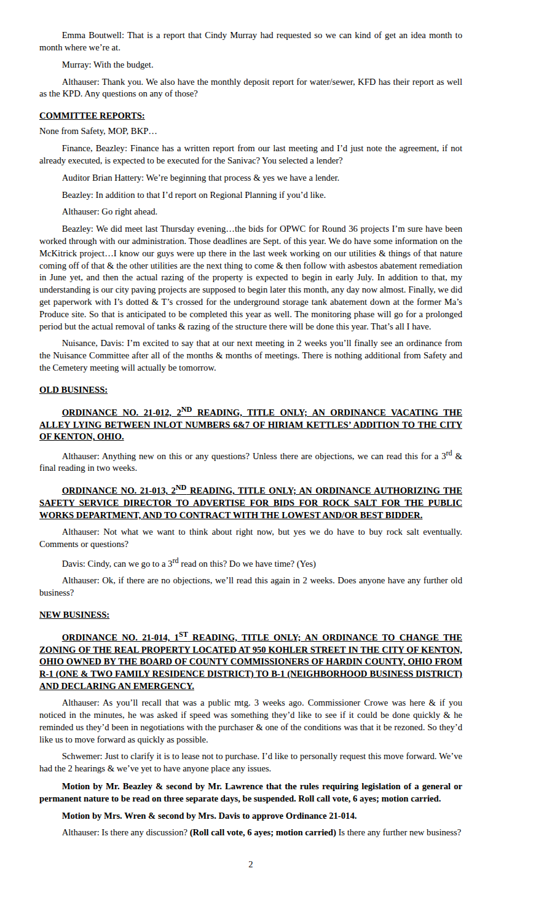Emma Boutwell: That is a report that Cindy Murray had requested so we can kind of get an idea month to month where we’re at.
Murray: With the budget.
Althauser: Thank you. We also have the monthly deposit report for water/sewer, KFD has their report as well as the KPD. Any questions on any of those?
Committee Reports:
None from Safety, MOP, BKP…
Finance, Beazley: Finance has a written report from our last meeting and I’d just note the agreement, if not already executed, is expected to be executed for the Sanivac? You selected a lender?
Auditor Brian Hattery: We’re beginning that process & yes we have a lender.
Beazley: In addition to that I’d report on Regional Planning if you’d like.
Althauser: Go right ahead.
Beazley: We did meet last Thursday evening…the bids for OPWC for Round 36 projects I’m sure have been worked through with our administration. Those deadlines are Sept. of this year. We do have some information on the McKitrick project…I know our guys were up there in the last week working on our utilities & things of that nature coming off of that & the other utilities are the next thing to come & then follow with asbestos abatement remediation in June yet, and then the actual razing of the property is expected to begin in early July. In addition to that, my understanding is our city paving projects are supposed to begin later this month, any day now almost. Finally, we did get paperwork with I’s dotted & T’s crossed for the underground storage tank abatement down at the former Ma’s Produce site. So that is anticipated to be completed this year as well. The monitoring phase will go for a prolonged period but the actual removal of tanks & razing of the structure there will be done this year. That’s all I have.
Nuisance, Davis: I’m excited to say that at our next meeting in 2 weeks you’ll finally see an ordinance from the Nuisance Committee after all of the months & months of meetings. There is nothing additional from Safety and the Cemetery meeting will actually be tomorrow.
Old Business:
ORDINANCE NO. 21-012, 2ND READING, TITLE ONLY; AN ORDINANCE VACATING THE ALLEY LYING BETWEEN INLOT NUMBERS 6&7 OF HIRIAM KETTLES’ ADDITION TO THE CITY OF KENTON, OHIO.
Althauser: Anything new on this or any questions? Unless there are objections, we can read this for a 3rd & final reading in two weeks.
ORDINANCE NO. 21-013, 2ND READING, TITLE ONLY; AN ORDINANCE AUTHORIZING THE SAFETY SERVICE DIRECTOR TO ADVERTISE FOR BIDS FOR ROCK SALT FOR THE PUBLIC WORKS DEPARTMENT, AND TO CONTRACT WITH THE LOWEST AND/OR BEST BIDDER.
Althauser: Not what we want to think about right now, but yes we do have to buy rock salt eventually. Comments or questions?
Davis: Cindy, can we go to a 3rd read on this? Do we have time? (Yes)
Althauser: Ok, if there are no objections, we’ll read this again in 2 weeks. Does anyone have any further old business?
New Business:
ORDINANCE NO. 21-014, 1ST READING, TITLE ONLY; AN ORDINANCE TO CHANGE THE ZONING OF THE REAL PROPERTY LOCATED AT 950 KOHLER STREET IN THE CITY OF KENTON, OHIO OWNED BY THE BOARD OF COUNTY COMMISSIONERS OF HARDIN COUNTY, OHIO FROM R-1 (ONE & TWO FAMILY RESIDENCE DISTRICT) TO B-1 (NEIGHBORHOOD BUSINESS DISTRICT) AND DECLARING AN EMERGENCY.
Althauser: As you’ll recall that was a public mtg. 3 weeks ago. Commissioner Crowe was here & if you noticed in the minutes, he was asked if speed was something they’d like to see if it could be done quickly & he reminded us they’d been in negotiations with the purchaser & one of the conditions was that it be rezoned. So they’d like us to move forward as quickly as possible.
Schwemer: Just to clarify it is to lease not to purchase. I’d like to personally request this move forward. We’ve had the 2 hearings & we’ve yet to have anyone place any issues.
Motion by Mr. Beazley & second by Mr. Lawrence that the rules requiring legislation of a general or permanent nature to be read on three separate days, be suspended. Roll call vote, 6 ayes; motion carried.
Motion by Mrs. Wren & second by Mrs. Davis to approve Ordinance 21-014.
Althauser: Is there any discussion? (Roll call vote, 6 ayes; motion carried) Is there any further new business?
2